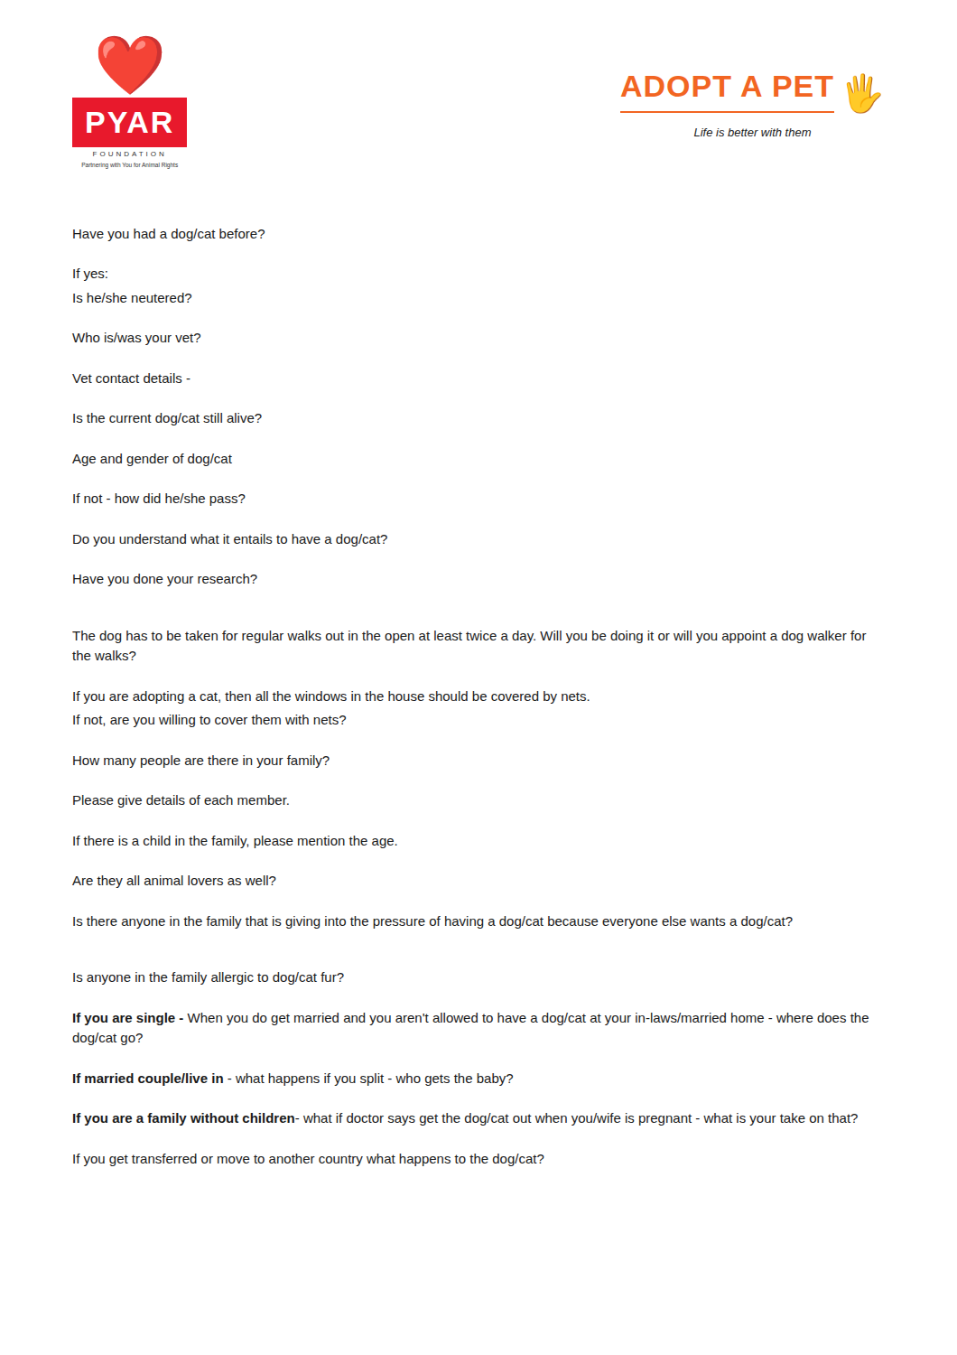❤️
PYAR
FOUNDATION
Partnering with You for Animal Rights
ADOPT A PET🖐
Life is better with them
Have you had a dog/cat before?
If yes:
Is he/she neutered?
Who is/was your vet?
Vet contact details -
Is the current dog/cat still alive?
Age and gender of dog/cat
If not - how did he/she pass?
Do you understand what it entails to have a dog/cat?
Have you done your research?
The dog has to be taken for regular walks out in the open at least twice a day. Will you be doing it or will you appoint a dog walker for the walks?
If you are adopting a cat, then all the windows in the house should be covered by nets.
If not, are you willing to cover them with nets?
How many people are there in your family?
Please give details of each member.
If there is a child in the family, please mention the age.
Are they all animal lovers as well?
Is there anyone in the family that is giving into the pressure of having a dog/cat because everyone else wants a dog/cat?
Is anyone in the family allergic to dog/cat fur?
If you are single - When you do get married and you aren't allowed to have a dog/cat at your in-laws/married home - where does the dog/cat go?
If married couple/live in - what happens if you split - who gets the baby?
If you are a family without children- what if doctor says get the dog/cat out when you/wife is pregnant - what is your take on that?
If you get transferred or move to another country what happens to the dog/cat?